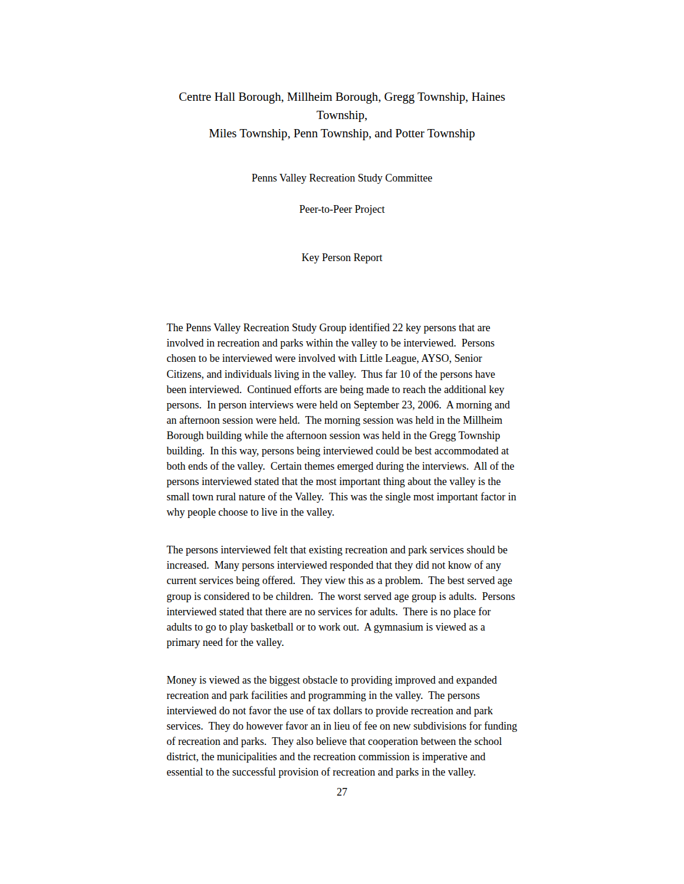Centre Hall Borough, Millheim Borough, Gregg Township, Haines Township,
Miles Township, Penn Township, and Potter Township
Penns Valley Recreation Study Committee
Peer-to-Peer Project
Key Person Report
The Penns Valley Recreation Study Group identified 22 key persons that are involved in recreation and parks within the valley to be interviewed. Persons chosen to be interviewed were involved with Little League, AYSO, Senior Citizens, and individuals living in the valley. Thus far 10 of the persons have been interviewed. Continued efforts are being made to reach the additional key persons. In person interviews were held on September 23, 2006. A morning and an afternoon session were held. The morning session was held in the Millheim Borough building while the afternoon session was held in the Gregg Township building. In this way, persons being interviewed could be best accommodated at both ends of the valley. Certain themes emerged during the interviews. All of the persons interviewed stated that the most important thing about the valley is the small town rural nature of the Valley. This was the single most important factor in why people choose to live in the valley.
The persons interviewed felt that existing recreation and park services should be increased. Many persons interviewed responded that they did not know of any current services being offered. They view this as a problem. The best served age group is considered to be children. The worst served age group is adults. Persons interviewed stated that there are no services for adults. There is no place for adults to go to play basketball or to work out. A gymnasium is viewed as a primary need for the valley.
Money is viewed as the biggest obstacle to providing improved and expanded recreation and park facilities and programming in the valley. The persons interviewed do not favor the use of tax dollars to provide recreation and park services. They do however favor an in lieu of fee on new subdivisions for funding of recreation and parks. They also believe that cooperation between the school district, the municipalities and the recreation commission is imperative and essential to the successful provision of recreation and parks in the valley.
27